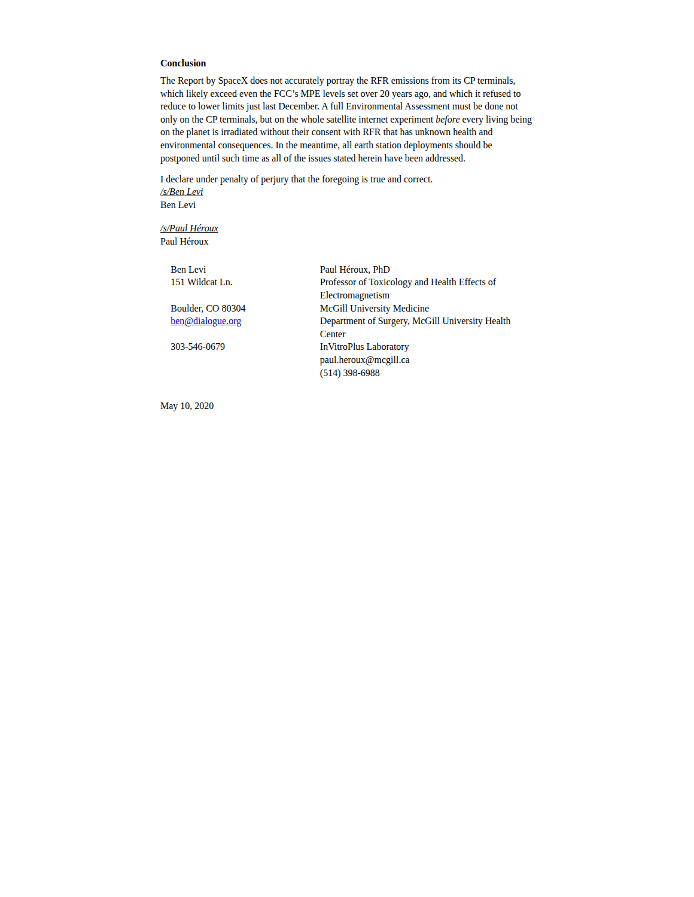Conclusion
The Report by SpaceX does not accurately portray the RFR emissions from its CP terminals, which likely exceed even the FCC’s MPE levels set over 20 years ago, and which it refused to reduce to lower limits just last December. A full Environmental Assessment must be done not only on the CP terminals, but on the whole satellite internet experiment before every living being on the planet is irradiated without their consent with RFR that has unknown health and environmental consequences. In the meantime, all earth station deployments should be postponed until such time as all of the issues stated herein have been addressed.
I declare under penalty of perjury that the foregoing is true and correct.
/s/Ben Levi
Ben Levi
/s/Paul Héroux
Paul Héroux
| Ben Levi | Paul Héroux, PhD |
| 151 Wildcat Ln. | Professor of Toxicology and Health Effects of Electromagnetism |
| Boulder, CO 80304 | McGill University Medicine |
| ben@dialogue.org | Department of Surgery, McGill University Health Center |
| 303-546-0679 | InVitroPlus Laboratory |
| | paul.heroux@mcgill.ca |
| | (514) 398-6988 |
May 10, 2020